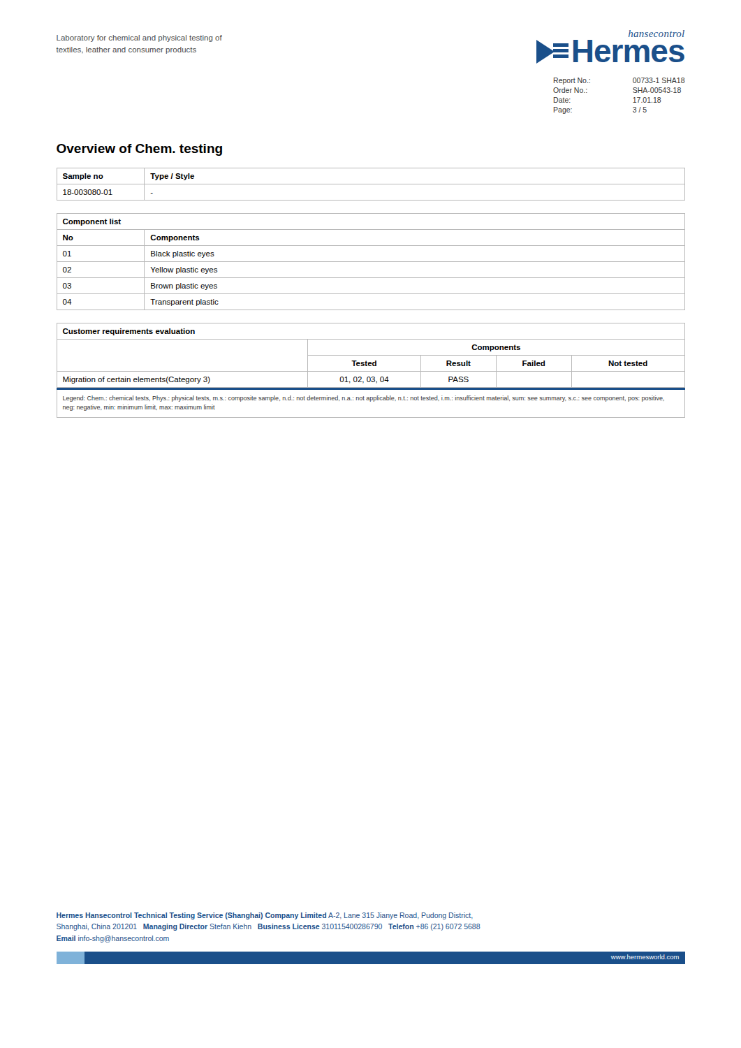Laboratory for chemical and physical testing of
textiles, leather and consumer products
hansecontrol
Hermes
| Report No.: | 00733-1 SHA18 |
| Order No.: | SHA-00543-18 |
| Date: | 17.01.18 |
| Page: | 3 / 5 |
Overview of Chem. testing
| Sample no | Type / Style |
| --- | --- |
| 18-003080-01 | - |
| Component list |
| --- |
| No | Components |
| 01 | Black plastic eyes |
| 02 | Yellow plastic eyes |
| 03 | Brown plastic eyes |
| 04 | Transparent plastic |
| Customer requirements evaluation |
| --- |
| | Components |
| Tested | Result | Failed | Not tested |
| Migration of certain elements(Category 3) | 01, 02, 03, 04 | PASS | | |
Legend: Chem.: chemical tests, Phys.: physical tests, m.s.: composite sample, n.d.: not determined, n.a.: not applicable, n.t.: not tested, i.m.: insufficient material, sum: see summary, s.c.: see component, pos: positive, neg: negative, min: minimum limit, max: maximum limit
Hermes Hansecontrol Technical Testing Service (Shanghai) Company Limited A-2, Lane 315 Jianye Road, Pudong District,
Shanghai, China 201201 Managing Director Stefan Kiehn Business License 310115400286790 Telefon +86 (21) 6072 5688
Email info-shg@hansecontrol.com
www.hermesworld.com